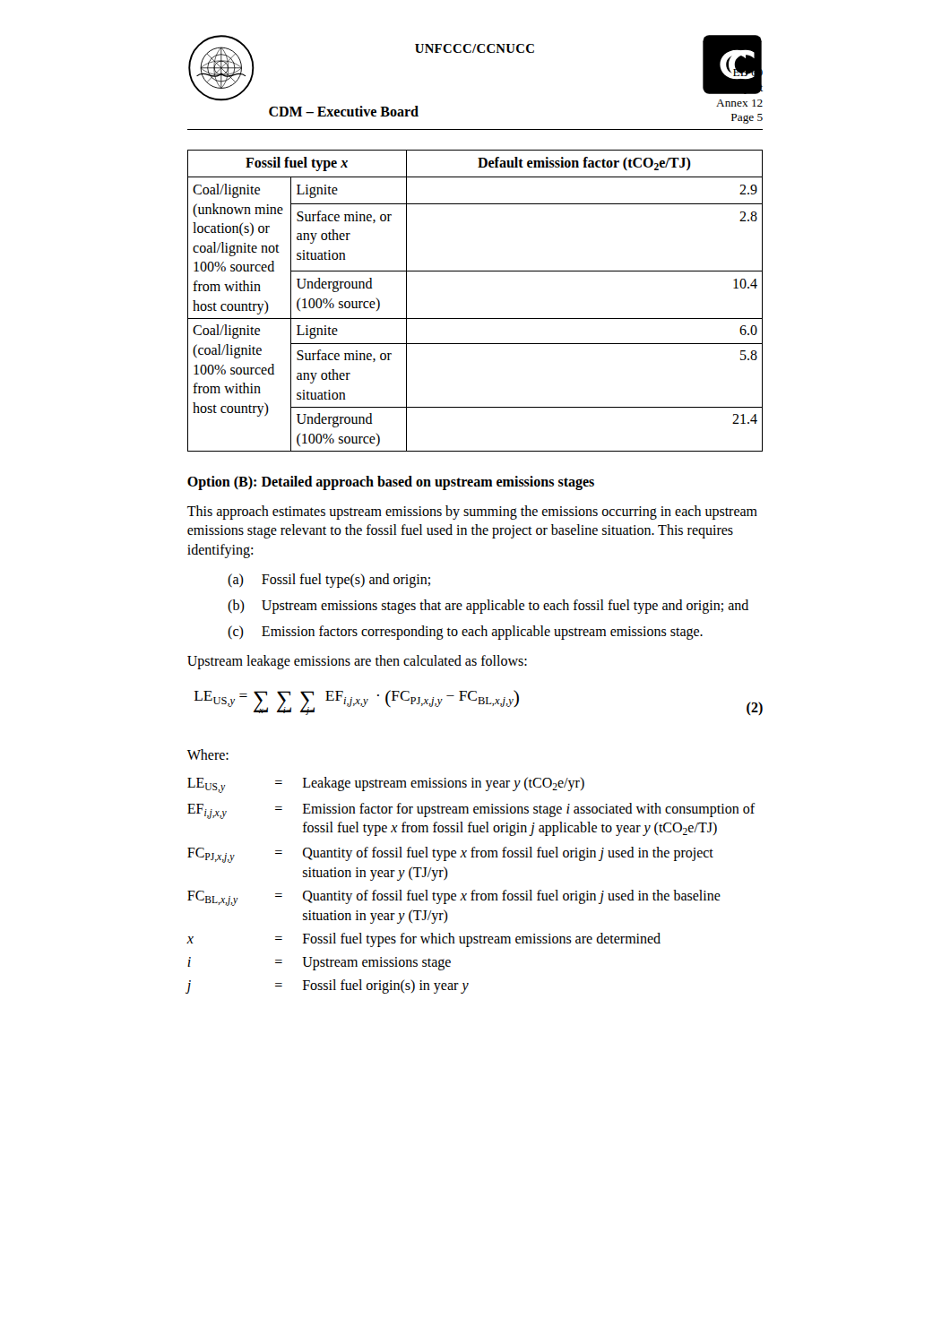UNFCCC/CCNUCC
CDM – Executive Board
EB 69
Report
Annex 12
Page 5
| Fossil fuel type x | Default emission factor (tCO 2 e/TJ) |
| --- | --- |
| Coal/lignite (unknown mine location(s) or coal/lignite not 100% sourced from within host country) | Lignite | 2.9 |
| Surface mine, or any other situation | 2.8 |
| Underground (100% source) | 10.4 |
| Coal/lignite (coal/lignite 100% sourced from within host country) | Lignite | 6.0 |
| Surface mine, or any other situation | 5.8 |
| Underground (100% source) | 21.4 |
Option (B): Detailed approach based on upstream emissions stages
This approach estimates upstream emissions by summing the emissions occurring in each upstream emissions stage relevant to the fossil fuel used in the project or baseline situation. This requires identifying:
(a) Fossil fuel type(s) and origin;
(b) Upstream emissions stages that are applicable to each fossil fuel type and origin; and
(c) Emission factors corresponding to each applicable upstream emissions stage.
Upstream leakage emissions are then calculated as follows:
LEUS,y = ∑x ∑i ∑j EFi,j,x,y · (FCPJ,x,j,y − FCBL,x,j,y) (2)
Where:
| LE US, y | = | Leakage upstream emissions in year y (tCO 2 e/yr) |
| EF i,j,x,y | = | Emission factor for upstream emissions stage i associated with consumption of fossil fuel type x from fossil fuel origin j applicable to year y (tCO 2 e/TJ) |
| FC PJ, x,j,y | = | Quantity of fossil fuel type x from fossil fuel origin j used in the project situation in year y (TJ/yr) |
| FC BL, x,j,y | = | Quantity of fossil fuel type x from fossil fuel origin j used in the baseline situation in year y (TJ/yr) |
| x | = | Fossil fuel types for which upstream emissions are determined |
| i | = | Upstream emissions stage |
| j | = | Fossil fuel origin(s) in year y |